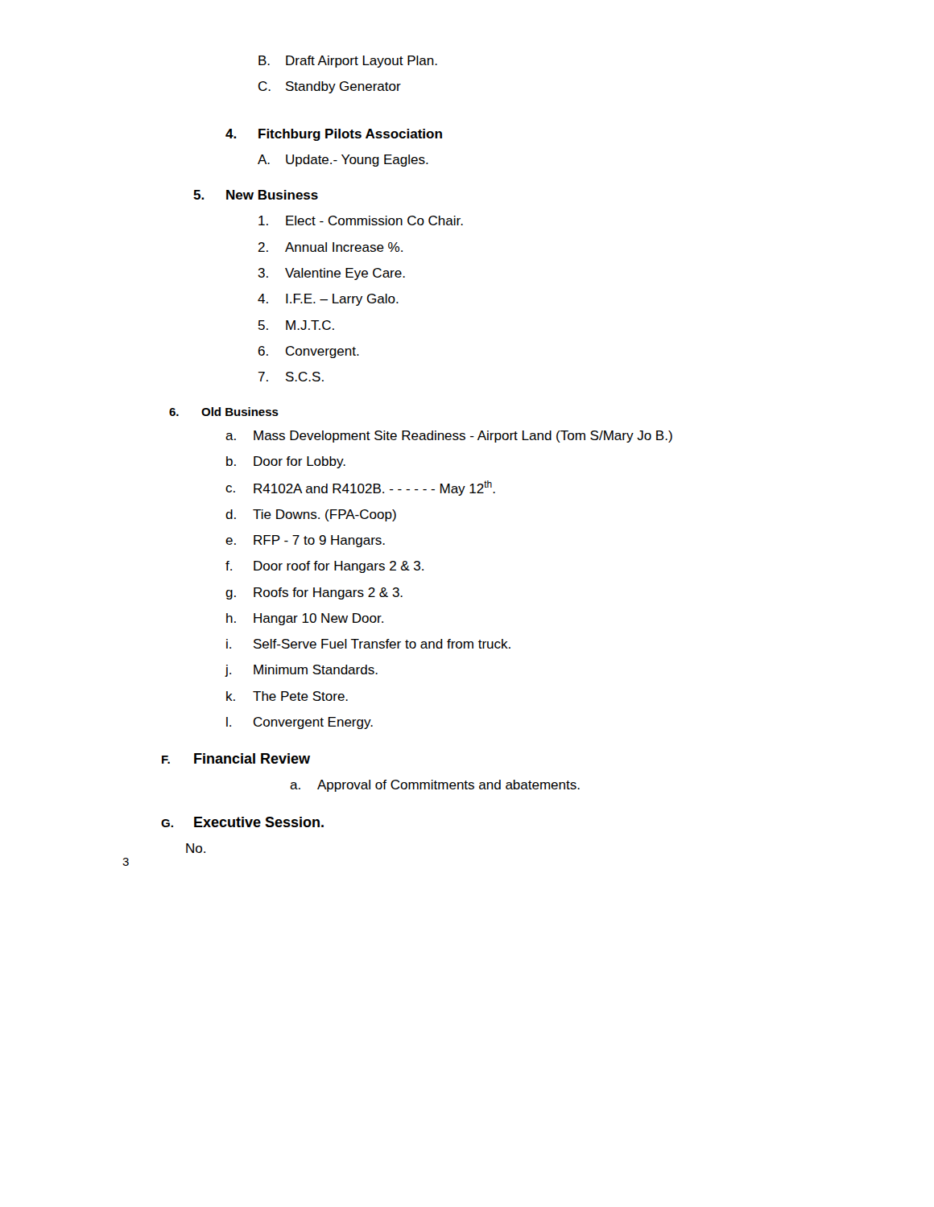B. Draft Airport Layout Plan.
C. Standby Generator
4. Fitchburg Pilots Association
A. Update.- Young Eagles.
5. New Business
1. Elect - Commission Co Chair.
2. Annual Increase %.
3. Valentine Eye Care.
4. I.F.E. – Larry Galo.
5. M.J.T.C.
6. Convergent.
7. S.C.S.
6. Old Business
a. Mass Development Site Readiness - Airport Land (Tom S/Mary Jo B.)
b. Door for Lobby.
c. R4102A and R4102B. - - - - - - May 12th.
d. Tie Downs. (FPA-Coop)
e. RFP - 7 to 9 Hangars.
f. Door roof for Hangars 2 & 3.
g. Roofs for Hangars 2 & 3.
h. Hangar 10 New Door.
i. Self-Serve Fuel Transfer to and from truck.
j. Minimum Standards.
k. The Pete Store.
l. Convergent Energy.
F. Financial Review
a. Approval of Commitments and abatements.
G. Executive Session.
No.
3